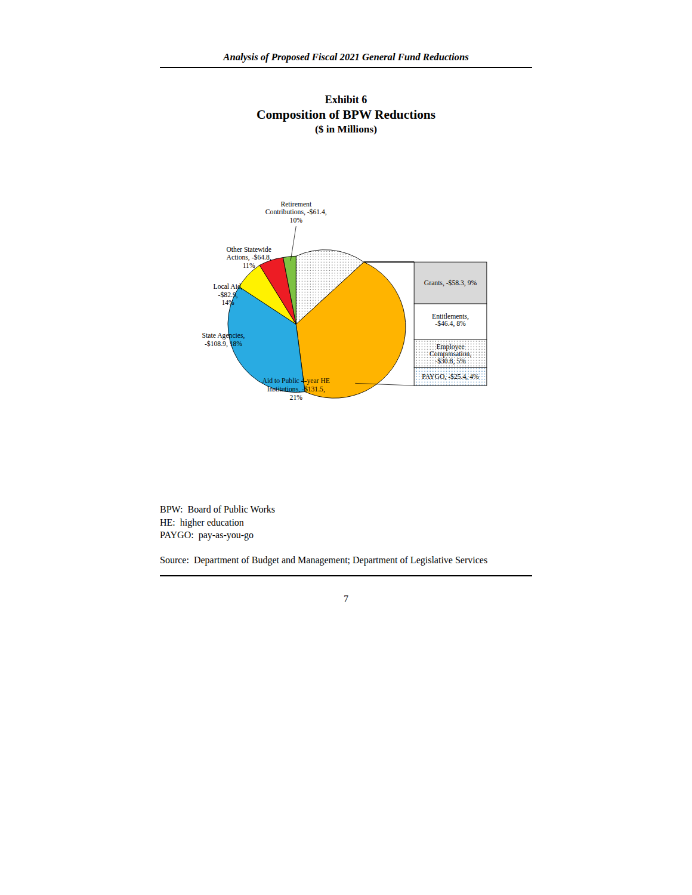Analysis of Proposed Fiscal 2021 General Fund Reductions
Exhibit 6
Composition of BPW Reductions
($ in Millions)
PIE: center (300,300) radius 150. Start at 12 o'clock, clockwise. Slices (clockwise from top): 1) Composite (dotted) 51% -> 183.6deg 2) Aid to Public 4-year HE 21% -> 75.6deg 3) State Agencies 18% -> 64.8deg 4) Local Aid 14% -> 50.4deg 5) Other Statewide 11% -> 39.6deg 6) Retirement 10% -> 36deg Total 125% (as printed; percentages include sub-slices) -> normalize by drawing as given sequence summing to 360 using listed shares of 100 for the 5 main + composite 51 = 125; we instead draw using angles proportional to the dollar values. Dollar values: composite 160.9 (58.3+46.4+30.8+25.4), HE 131.5, State Agencies 108.9, Local Aid 82.9, Other Statewide 64.8, Retirement 61.4. Total = 610.4 Angles: composite 94.9deg, HE 77.6deg, SA 64.2deg, LA 48.9deg, OS 38.2deg, RC 36.2deg Grants, -$58.3, 9% Entitlements, -$46.4, 8% Employee Compensation, -$30.8, 5% PAYGO, -$25.4, 4% Retirement Contributions, -$61.4, 10% Other Statewide Actions, -$64.8, 11% Local Aid, -$82.9, 14% State Agencies, -$108.9, 18% Aid to Public 4-year HE Institutions, -$131.5, 21%
BPW: Board of Public Works
HE: higher education
PAYGO: pay-as-you-go
Source: Department of Budget and Management; Department of Legislative Services
7